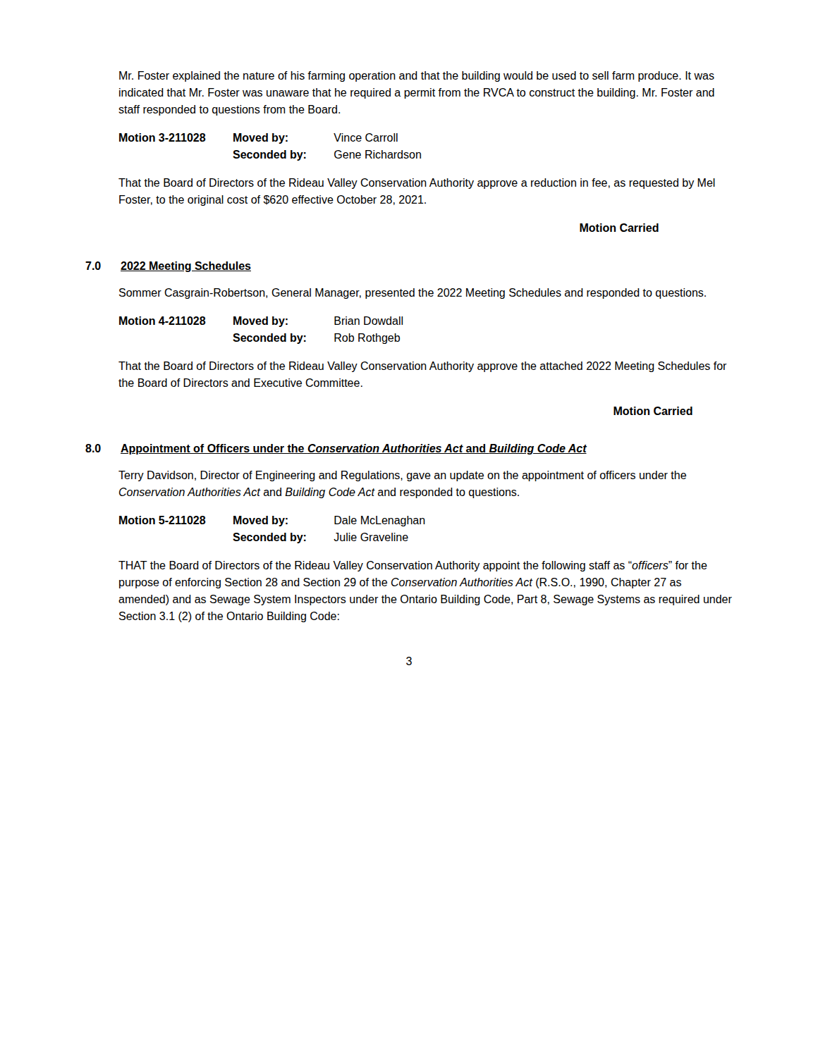Mr. Foster explained the nature of his farming operation and that the building would be used to sell farm produce. It was indicated that Mr. Foster was unaware that he required a permit from the RVCA to construct the building. Mr. Foster and staff responded to questions from the Board.
| Motion 3-211028 | Moved by: | Vince Carroll |
| | Seconded by: | Gene Richardson |
That the Board of Directors of the Rideau Valley Conservation Authority approve a reduction in fee, as requested by Mel Foster, to the original cost of $620 effective October 28, 2021.
Motion Carried
| 7.0 | 2022 Meeting Schedules |
Sommer Casgrain-Robertson, General Manager, presented the 2022 Meeting Schedules and responded to questions.
| Motion 4-211028 | Moved by: | Brian Dowdall |
| | Seconded by: | Rob Rothgeb |
That the Board of Directors of the Rideau Valley Conservation Authority approve the attached 2022 Meeting Schedules for the Board of Directors and Executive Committee.
Motion Carried
| 8.0 | Appointment of Officers under the Conservation Authorities Act and Building Code Act |
Terry Davidson, Director of Engineering and Regulations, gave an update on the appointment of officers under the Conservation Authorities Act and Building Code Act and responded to questions.
| Motion 5-211028 | Moved by: | Dale McLenaghan |
| | Seconded by: | Julie Graveline |
THAT the Board of Directors of the Rideau Valley Conservation Authority appoint the following staff as “officers” for the purpose of enforcing Section 28 and Section 29 of the Conservation Authorities Act (R.S.O., 1990, Chapter 27 as amended) and as Sewage System Inspectors under the Ontario Building Code, Part 8, Sewage Systems as required under Section 3.1 (2) of the Ontario Building Code:
3